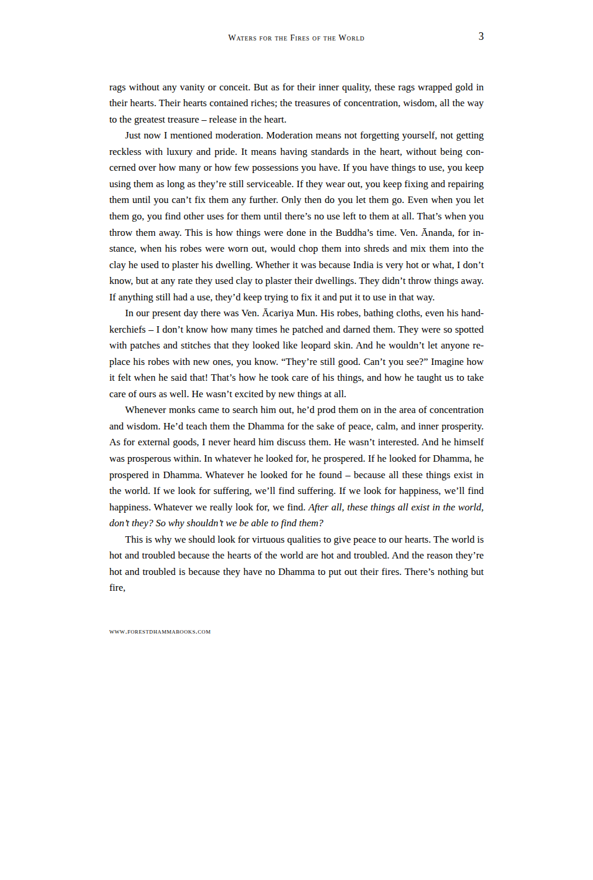Waters for the Fires of the World 3
rags without any vanity or conceit. But as for their inner quality, these rags wrapped gold in their hearts. Their hearts contained riches; the treasures of concentration, wisdom, all the way to the greatest treasure – release in the heart.
Just now I mentioned moderation. Moderation means not forgetting yourself, not getting reckless with luxury and pride. It means having standards in the heart, without being concerned over how many or how few possessions you have. If you have things to use, you keep using them as long as they’re still serviceable. If they wear out, you keep fixing and repairing them until you can’t fix them any further. Only then do you let them go. Even when you let them go, you find other uses for them until there’s no use left to them at all. That’s when you throw them away. This is how things were done in the Buddha’s time. Ven. Ānanda, for instance, when his robes were worn out, would chop them into shreds and mix them into the clay he used to plaster his dwelling. Whether it was because India is very hot or what, I don’t know, but at any rate they used clay to plaster their dwellings. They didn’t throw things away. If anything still had a use, they’d keep trying to fix it and put it to use in that way.
In our present day there was Ven. Ācariya Mun. His robes, bathing cloths, even his handkerchiefs – I don’t know how many times he patched and darned them. They were so spotted with patches and stitches that they looked like leopard skin. And he wouldn’t let anyone replace his robes with new ones, you know. “They’re still good. Can’t you see?” Imagine how it felt when he said that! That’s how he took care of his things, and how he taught us to take care of ours as well. He wasn’t excited by new things at all.
Whenever monks came to search him out, he’d prod them on in the area of concentration and wisdom. He’d teach them the Dhamma for the sake of peace, calm, and inner prosperity. As for external goods, I never heard him discuss them. He wasn’t interested. And he himself was prosperous within. In whatever he looked for, he prospered. If he looked for Dhamma, he prospered in Dhamma. Whatever he looked for he found – because all these things exist in the world. If we look for suffering, we’ll find suffering. If we look for happiness, we’ll find happiness. Whatever we really look for, we find. After all, these things all exist in the world, don’t they? So why shouldn’t we be able to find them?
This is why we should look for virtuous qualities to give peace to our hearts. The world is hot and troubled because the hearts of the world are hot and troubled. And the reason they’re hot and troubled is because they have no Dhamma to put out their fires. There’s nothing but fire,
www.forestdhammabooks.com